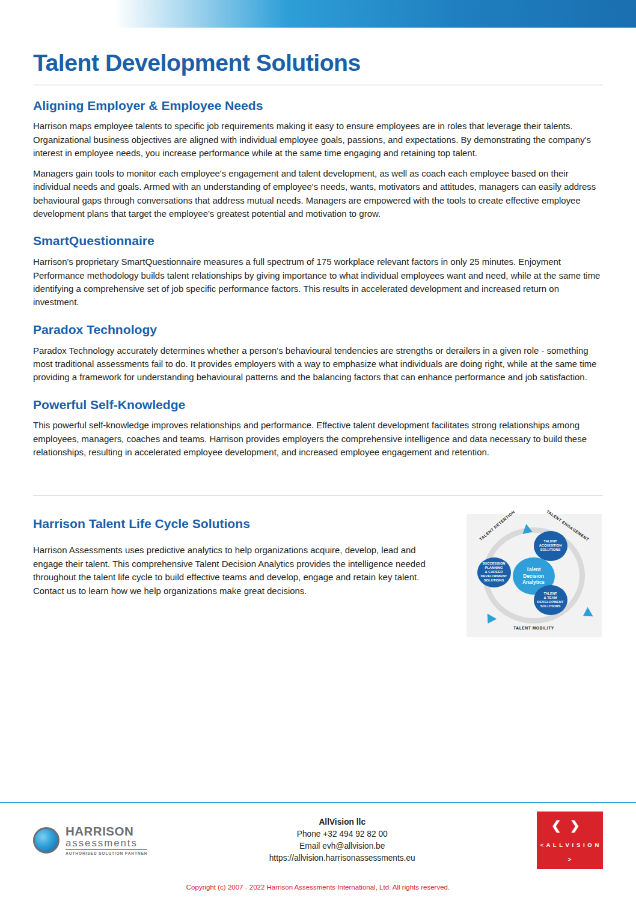Talent Development Solutions
Aligning Employer & Employee Needs
Harrison maps employee talents to specific job requirements making it easy to ensure employees are in roles that leverage their talents. Organizational business objectives are aligned with individual employee goals, passions, and expectations. By demonstrating the company's interest in employee needs, you increase performance while at the same time engaging and retaining top talent.
Managers gain tools to monitor each employee's engagement and talent development, as well as coach each employee based on their individual needs and goals. Armed with an understanding of employee's needs, wants, motivators and attitudes, managers can easily address behavioural gaps through conversations that address mutual needs. Managers are empowered with the tools to create effective employee development plans that target the employee's greatest potential and motivation to grow.
SmartQuestionnaire
Harrison's proprietary SmartQuestionnaire measures a full spectrum of 175 workplace relevant factors in only 25 minutes. Enjoyment Performance methodology builds talent relationships by giving importance to what individual employees want and need, while at the same time identifying a comprehensive set of job specific performance factors. This results in accelerated development and increased return on investment.
Paradox Technology
Paradox Technology accurately determines whether a person's behavioural tendencies are strengths or derailers in a given role - something most traditional assessments fail to do. It provides employers with a way to emphasize what individuals are doing right, while at the same time providing a framework for understanding behavioural patterns and the balancing factors that can enhance performance and job satisfaction.
Powerful Self-Knowledge
This powerful self-knowledge improves relationships and performance. Effective talent development facilitates strong relationships among employees, managers, coaches and teams. Harrison provides employers the comprehensive intelligence and data necessary to build these relationships, resulting in accelerated employee development, and increased employee engagement and retention.
Harrison Talent Life Cycle Solutions
Harrison Assessments uses predictive analytics to help organizations acquire, develop, lead and engage their talent. This comprehensive Talent Decision Analytics provides the intelligence needed throughout the talent life cycle to build effective teams and develop, engage and retain key talent. Contact us to learn how we help organizations make great decisions.
Talent
Decision
Analytics
TALENT
ACQUISITION
SOLUTIONS
TALENT
& TEAM
DEVELOPMENT
SOLUTIONS
SUCCESSION
PLANNING
& CAREER
DEVELOPMENT
SOLUTIONS
TALENT RETENTION TALENT ENGAGEMENT TALENT MOBILITY
HARRISON
assessments
AUTHORISED SOLUTION PARTNER
AllVision llc
Phone +32 494 92 82 00
Email evh@allvision.be
https://allvision.harrisonassessments.eu
❮❯ < A L L V I S I O N >
Copyright (c) 2007 - 2022 Harrison Assessments International, Ltd. All rights reserved.